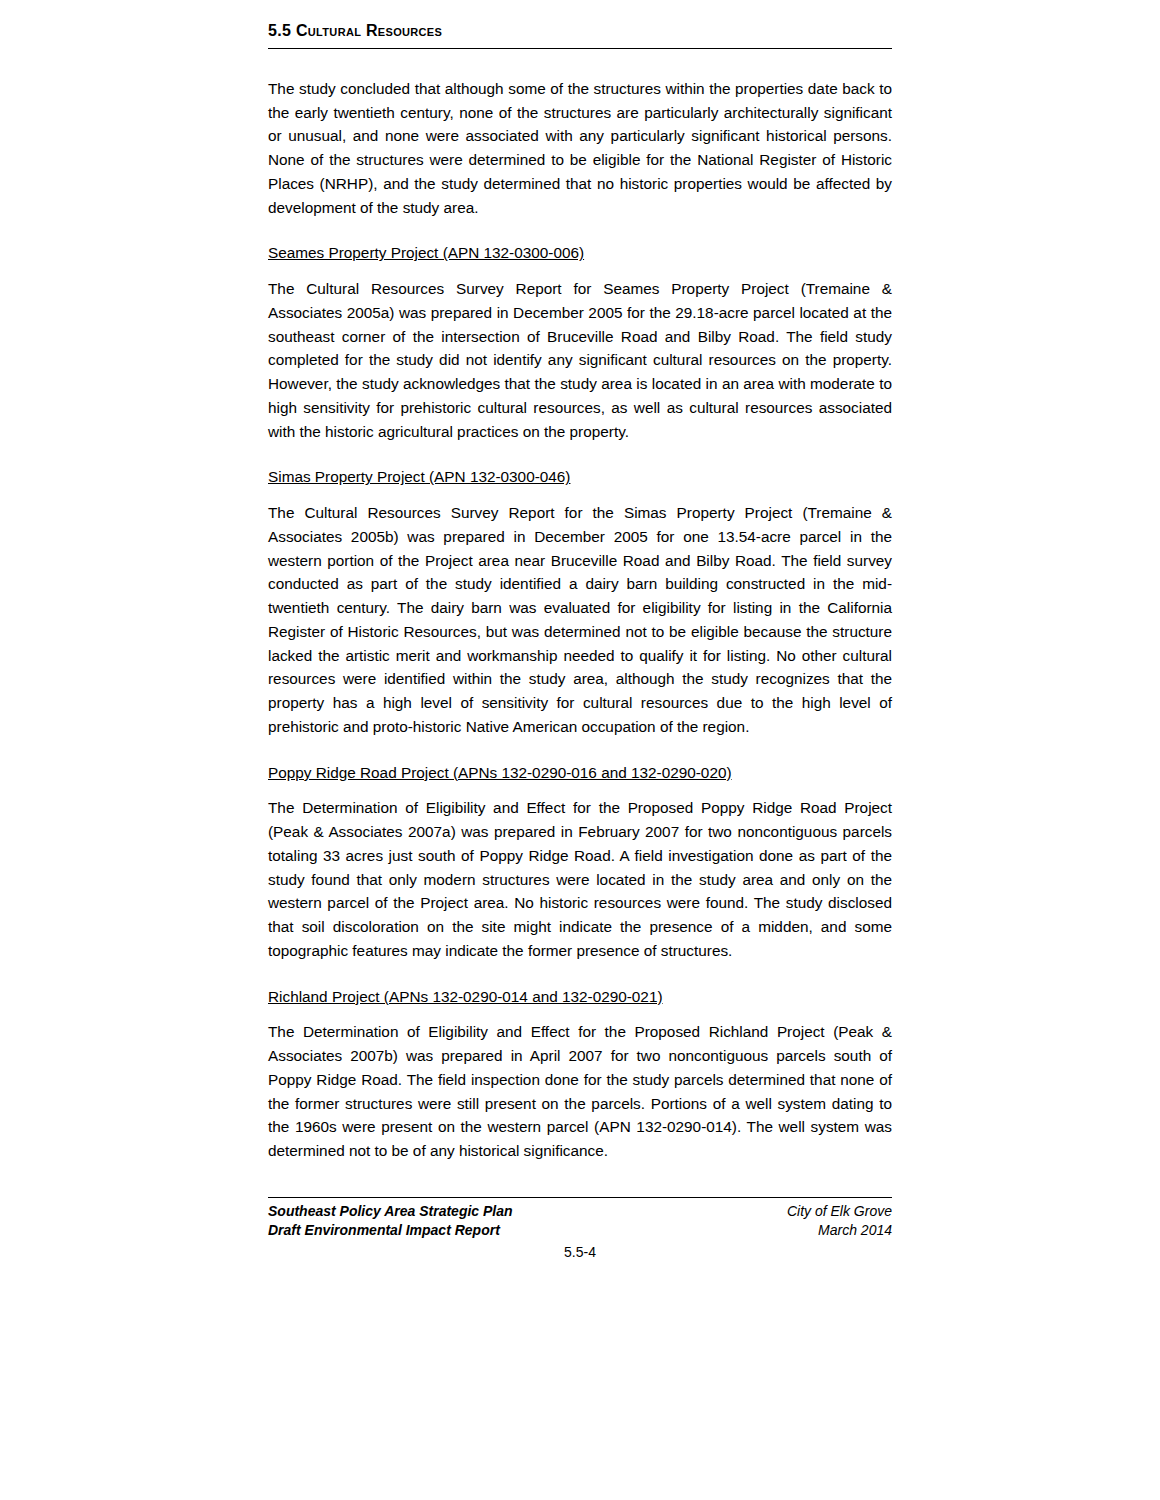5.5 Cultural Resources
The study concluded that although some of the structures within the properties date back to the early twentieth century, none of the structures are particularly architecturally significant or unusual, and none were associated with any particularly significant historical persons. None of the structures were determined to be eligible for the National Register of Historic Places (NRHP), and the study determined that no historic properties would be affected by development of the study area.
Seames Property Project (APN 132-0300-006)
The Cultural Resources Survey Report for Seames Property Project (Tremaine & Associates 2005a) was prepared in December 2005 for the 29.18-acre parcel located at the southeast corner of the intersection of Bruceville Road and Bilby Road. The field study completed for the study did not identify any significant cultural resources on the property. However, the study acknowledges that the study area is located in an area with moderate to high sensitivity for prehistoric cultural resources, as well as cultural resources associated with the historic agricultural practices on the property.
Simas Property Project (APN 132-0300-046)
The Cultural Resources Survey Report for the Simas Property Project (Tremaine & Associates 2005b) was prepared in December 2005 for one 13.54-acre parcel in the western portion of the Project area near Bruceville Road and Bilby Road. The field survey conducted as part of the study identified a dairy barn building constructed in the mid-twentieth century. The dairy barn was evaluated for eligibility for listing in the California Register of Historic Resources, but was determined not to be eligible because the structure lacked the artistic merit and workmanship needed to qualify it for listing. No other cultural resources were identified within the study area, although the study recognizes that the property has a high level of sensitivity for cultural resources due to the high level of prehistoric and proto-historic Native American occupation of the region.
Poppy Ridge Road Project (APNs 132-0290-016 and 132-0290-020)
The Determination of Eligibility and Effect for the Proposed Poppy Ridge Road Project (Peak & Associates 2007a) was prepared in February 2007 for two noncontiguous parcels totaling 33 acres just south of Poppy Ridge Road. A field investigation done as part of the study found that only modern structures were located in the study area and only on the western parcel of the Project area. No historic resources were found. The study disclosed that soil discoloration on the site might indicate the presence of a midden, and some topographic features may indicate the former presence of structures.
Richland Project (APNs 132-0290-014 and 132-0290-021)
The Determination of Eligibility and Effect for the Proposed Richland Project (Peak & Associates 2007b) was prepared in April 2007 for two noncontiguous parcels south of Poppy Ridge Road. The field inspection done for the study parcels determined that none of the former structures were still present on the parcels. Portions of a well system dating to the 1960s were present on the western parcel (APN 132-0290-014). The well system was determined not to be of any historical significance.
Southeast Policy Area Strategic Plan
Draft Environmental Impact Report
City of Elk Grove
March 2014
5.5-4